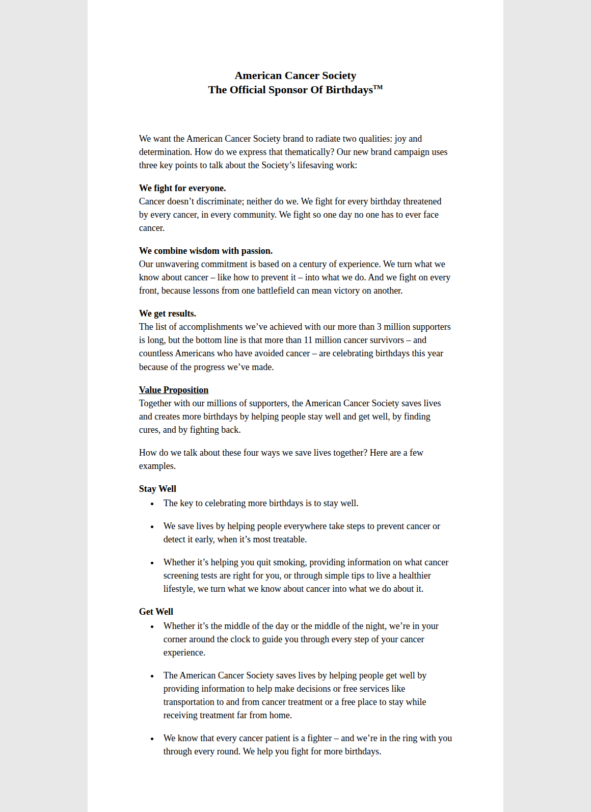American Cancer Society
The Official Sponsor Of BirthdaysTM
We want the American Cancer Society brand to radiate two qualities: joy and determination. How do we express that thematically? Our new brand campaign uses three key points to talk about the Society’s lifesaving work:
We fight for everyone.
Cancer doesn’t discriminate; neither do we. We fight for every birthday threatened by every cancer, in every community. We fight so one day no one has to ever face cancer.
We combine wisdom with passion.
Our unwavering commitment is based on a century of experience. We turn what we know about cancer – like how to prevent it – into what we do. And we fight on every front, because lessons from one battlefield can mean victory on another.
We get results.
The list of accomplishments we’ve achieved with our more than 3 million supporters is long, but the bottom line is that more than 11 million cancer survivors – and countless Americans who have avoided cancer – are celebrating birthdays this year because of the progress we’ve made.
Value Proposition
Together with our millions of supporters, the American Cancer Society saves lives and creates more birthdays by helping people stay well and get well, by finding cures, and by fighting back.
How do we talk about these four ways we save lives together? Here are a few examples.
Stay Well
The key to celebrating more birthdays is to stay well.
We save lives by helping people everywhere take steps to prevent cancer or detect it early, when it’s most treatable.
Whether it’s helping you quit smoking, providing information on what cancer screening tests are right for you, or through simple tips to live a healthier lifestyle, we turn what we know about cancer into what we do about it.
Get Well
Whether it’s the middle of the day or the middle of the night, we’re in your corner around the clock to guide you through every step of your cancer experience.
The American Cancer Society saves lives by helping people get well by providing information to help make decisions or free services like transportation to and from cancer treatment or a free place to stay while receiving treatment far from home.
We know that every cancer patient is a fighter – and we’re in the ring with you through every round. We help you fight for more birthdays.